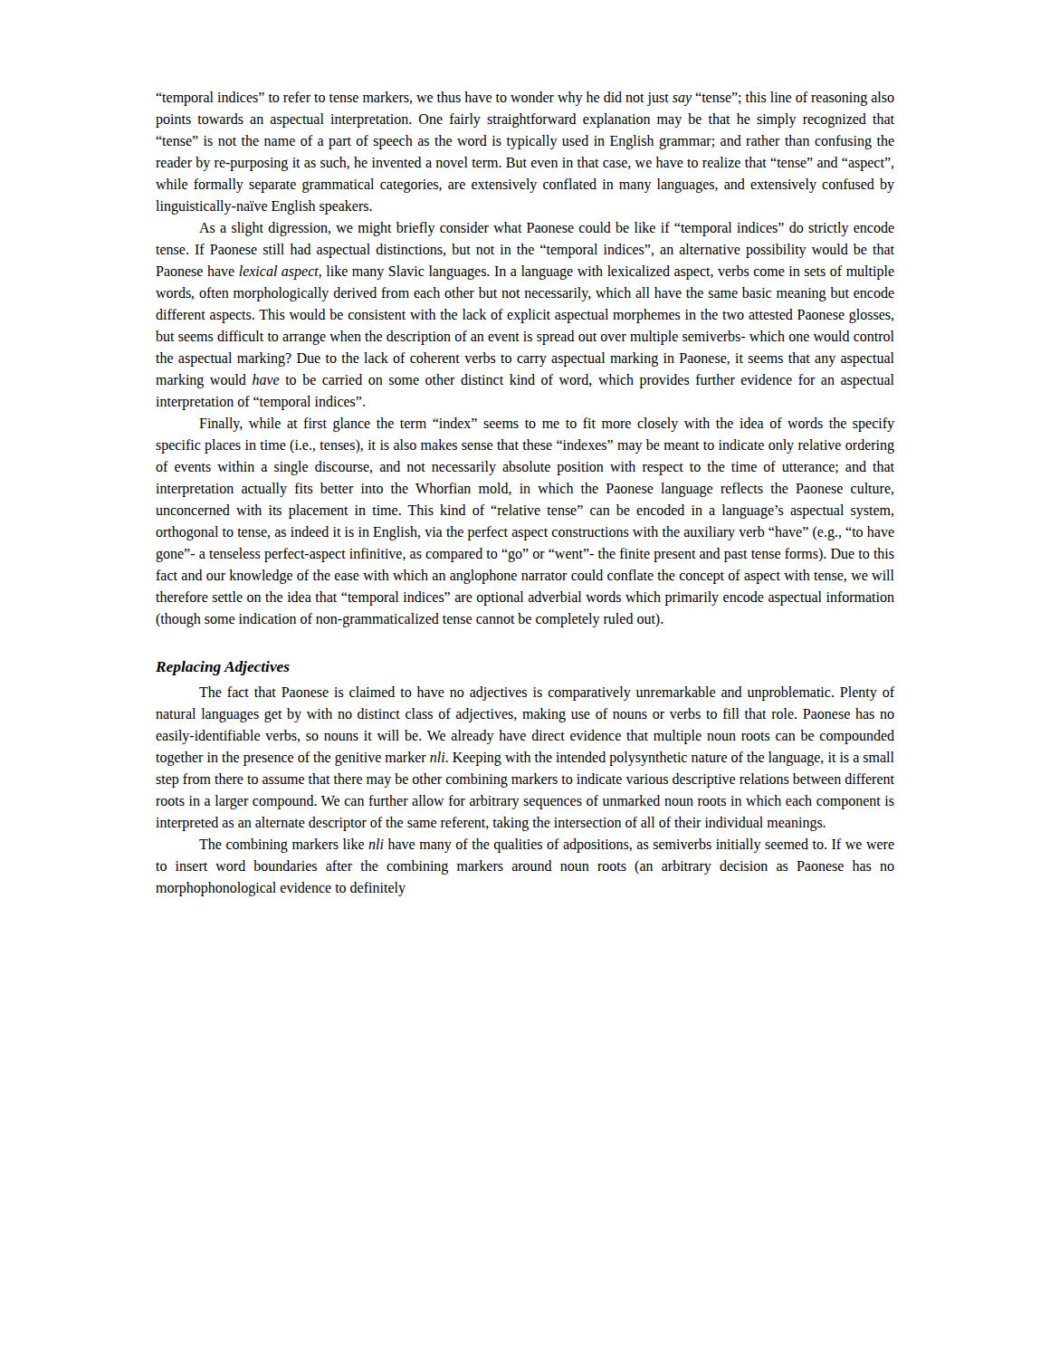“temporal indices” to refer to tense markers, we thus have to wonder why he did not just say “tense”; this line of reasoning also points towards an aspectual interpretation. One fairly straightforward explanation may be that he simply recognized that “tense” is not the name of a part of speech as the word is typically used in English grammar; and rather than confusing the reader by re-purposing it as such, he invented a novel term. But even in that case, we have to realize that “tense” and “aspect”, while formally separate grammatical categories, are extensively conflated in many languages, and extensively confused by linguistically-naïve English speakers.
As a slight digression, we might briefly consider what Paonese could be like if “temporal indices” do strictly encode tense. If Paonese still had aspectual distinctions, but not in the “temporal indices”, an alternative possibility would be that Paonese have lexical aspect, like many Slavic languages. In a language with lexicalized aspect, verbs come in sets of multiple words, often morphologically derived from each other but not necessarily, which all have the same basic meaning but encode different aspects. This would be consistent with the lack of explicit aspectual morphemes in the two attested Paonese glosses, but seems difficult to arrange when the description of an event is spread out over multiple semiverbs- which one would control the aspectual marking? Due to the lack of coherent verbs to carry aspectual marking in Paonese, it seems that any aspectual marking would have to be carried on some other distinct kind of word, which provides further evidence for an aspectual interpretation of “temporal indices”.
Finally, while at first glance the term “index” seems to me to fit more closely with the idea of words the specify specific places in time (i.e., tenses), it is also makes sense that these “indexes” may be meant to indicate only relative ordering of events within a single discourse, and not necessarily absolute position with respect to the time of utterance; and that interpretation actually fits better into the Whorfian mold, in which the Paonese language reflects the Paonese culture, unconcerned with its placement in time. This kind of “relative tense” can be encoded in a language’s aspectual system, orthogonal to tense, as indeed it is in English, via the perfect aspect constructions with the auxiliary verb “have” (e.g., “to have gone”- a tenseless perfect-aspect infinitive, as compared to “go” or “went”- the finite present and past tense forms). Due to this fact and our knowledge of the ease with which an anglophone narrator could conflate the concept of aspect with tense, we will therefore settle on the idea that “temporal indices” are optional adverbial words which primarily encode aspectual information (though some indication of non-grammaticalized tense cannot be completely ruled out).
Replacing Adjectives
The fact that Paonese is claimed to have no adjectives is comparatively unremarkable and unproblematic. Plenty of natural languages get by with no distinct class of adjectives, making use of nouns or verbs to fill that role. Paonese has no easily-identifiable verbs, so nouns it will be. We already have direct evidence that multiple noun roots can be compounded together in the presence of the genitive marker nli. Keeping with the intended polysynthetic nature of the language, it is a small step from there to assume that there may be other combining markers to indicate various descriptive relations between different roots in a larger compound. We can further allow for arbitrary sequences of unmarked noun roots in which each component is interpreted as an alternate descriptor of the same referent, taking the intersection of all of their individual meanings.
The combining markers like nli have many of the qualities of adpositions, as semiverbs initially seemed to. If we were to insert word boundaries after the combining markers around noun roots (an arbitrary decision as Paonese has no morphophonological evidence to definitely